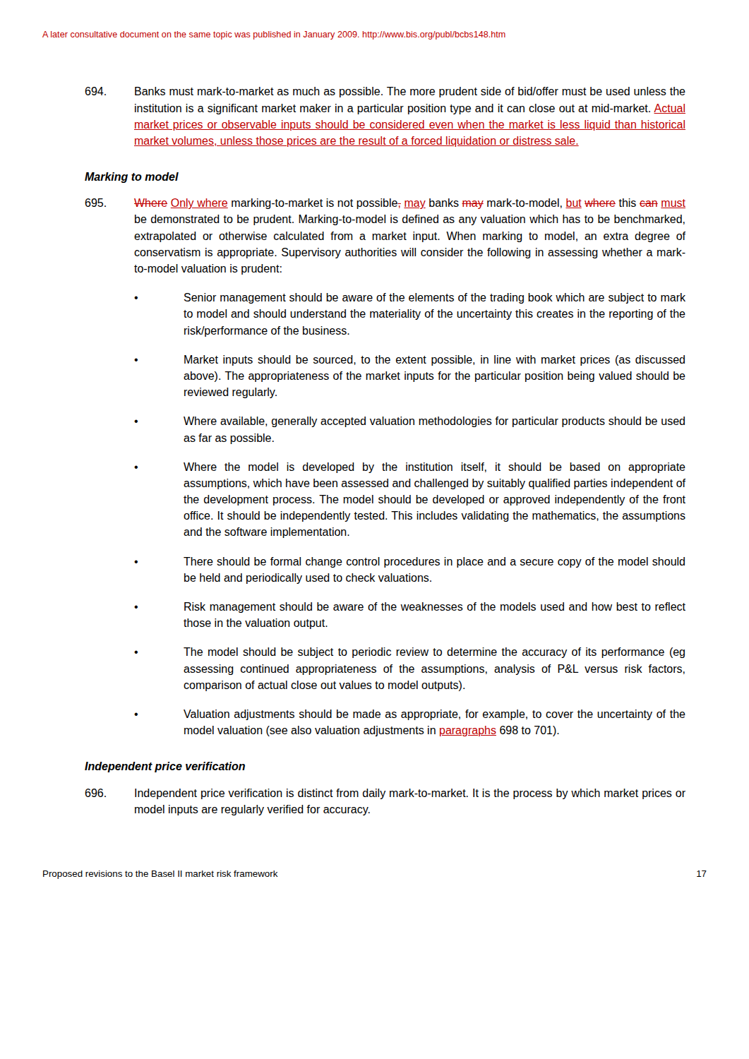A later consultative document on the same topic was published in January 2009. http://www.bis.org/publ/bcbs148.htm
694. Banks must mark-to-market as much as possible. The more prudent side of bid/offer must be used unless the institution is a significant market maker in a particular position type and it can close out at mid-market. Actual market prices or observable inputs should be considered even when the market is less liquid than historical market volumes, unless those prices are the result of a forced liquidation or distress sale.
Marking to model
695. Where Only where marking-to-market is not possible, may banks may mark-to-model, but where this can must be demonstrated to be prudent. Marking-to-model is defined as any valuation which has to be benchmarked, extrapolated or otherwise calculated from a market input. When marking to model, an extra degree of conservatism is appropriate. Supervisory authorities will consider the following in assessing whether a mark-to-model valuation is prudent:
Senior management should be aware of the elements of the trading book which are subject to mark to model and should understand the materiality of the uncertainty this creates in the reporting of the risk/performance of the business.
Market inputs should be sourced, to the extent possible, in line with market prices (as discussed above). The appropriateness of the market inputs for the particular position being valued should be reviewed regularly.
Where available, generally accepted valuation methodologies for particular products should be used as far as possible.
Where the model is developed by the institution itself, it should be based on appropriate assumptions, which have been assessed and challenged by suitably qualified parties independent of the development process. The model should be developed or approved independently of the front office. It should be independently tested. This includes validating the mathematics, the assumptions and the software implementation.
There should be formal change control procedures in place and a secure copy of the model should be held and periodically used to check valuations.
Risk management should be aware of the weaknesses of the models used and how best to reflect those in the valuation output.
The model should be subject to periodic review to determine the accuracy of its performance (eg assessing continued appropriateness of the assumptions, analysis of P&L versus risk factors, comparison of actual close out values to model outputs).
Valuation adjustments should be made as appropriate, for example, to cover the uncertainty of the model valuation (see also valuation adjustments in paragraphs 698 to 701).
Independent price verification
696. Independent price verification is distinct from daily mark-to-market. It is the process by which market prices or model inputs are regularly verified for accuracy.
Proposed revisions to the Basel II market risk framework 17